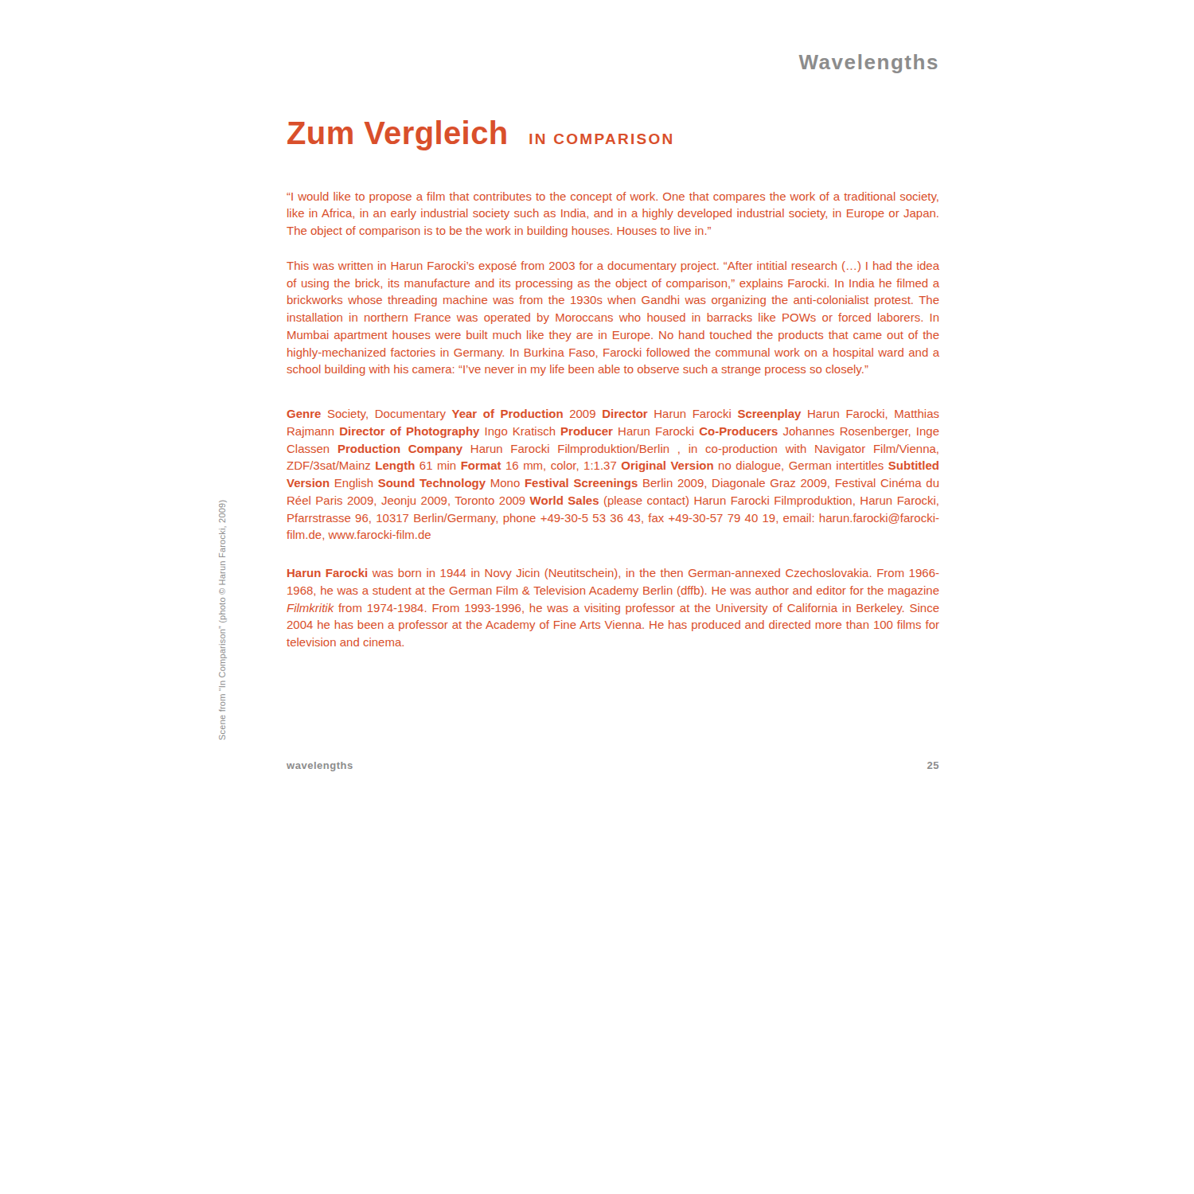Wavelengths
Zum Vergleich IN COMPARISON
“I would like to propose a film that contributes to the concept of work. One that compares the work of a traditional society, like in Africa, in an early industrial society such as India, and in a highly developed industrial society, in Europe or Japan. The object of comparison is to be the work in building houses. Houses to live in.”
This was written in Harun Farocki’s exposé from 2003 for a documentary project. “After intitial research (…) I had the idea of using the brick, its manufacture and its processing as the object of comparison,” explains Farocki. In India he filmed a brickworks whose threading machine was from the 1930s when Gandhi was organizing the anti-colonialist protest. The installation in northern France was operated by Moroccans who housed in barracks like POWs or forced laborers. In Mumbai apartment houses were built much like they are in Europe. No hand touched the products that came out of the highly-mechanized factories in Germany. In Burkina Faso, Farocki followed the communal work on a hospital ward and a school building with his camera: “I’ve never in my life been able to observe such a strange process so closely.”
Genre Society, Documentary Year of Production 2009 Director Harun Farocki Screenplay Harun Farocki, Matthias Rajmann Director of Photography Ingo Kratisch Producer Harun Farocki Co-Producers Johannes Rosenberger, Inge Classen Production Company Harun Farocki Filmproduktion/Berlin , in co-production with Navigator Film/Vienna, ZDF/3sat/Mainz Length 61 min Format 16 mm, color, 1:1.37 Original Version no dialogue, German intertitles Subtitled Version English Sound Technology Mono Festival Screenings Berlin 2009, Diagonale Graz 2009, Festival Cinéma du Réel Paris 2009, Jeonju 2009, Toronto 2009 World Sales (please contact) Harun Farocki Filmproduktion, Harun Farocki, Pfarrstrasse 96, 10317 Berlin/Germany, phone +49-30-5 53 36 43, fax +49-30-57 79 40 19, email: harun.farocki@farocki-film.de, www.farocki-film.de
Harun Farocki was born in 1944 in Novy Jicin (Neutitschein), in the then German-annexed Czechoslovakia. From 1966-1968, he was a student at the German Film & Television Academy Berlin (dffb). He was author and editor for the magazine Filmkritik from 1974-1984. From 1993-1996, he was a visiting professor at the University of California in Berkeley. Since 2004 he has been a professor at the Academy of Fine Arts Vienna. He has produced and directed more than 100 films for television and cinema.
Scene from “In Comparison” (photo © Harun Farocki, 2009)
wavelengths 25